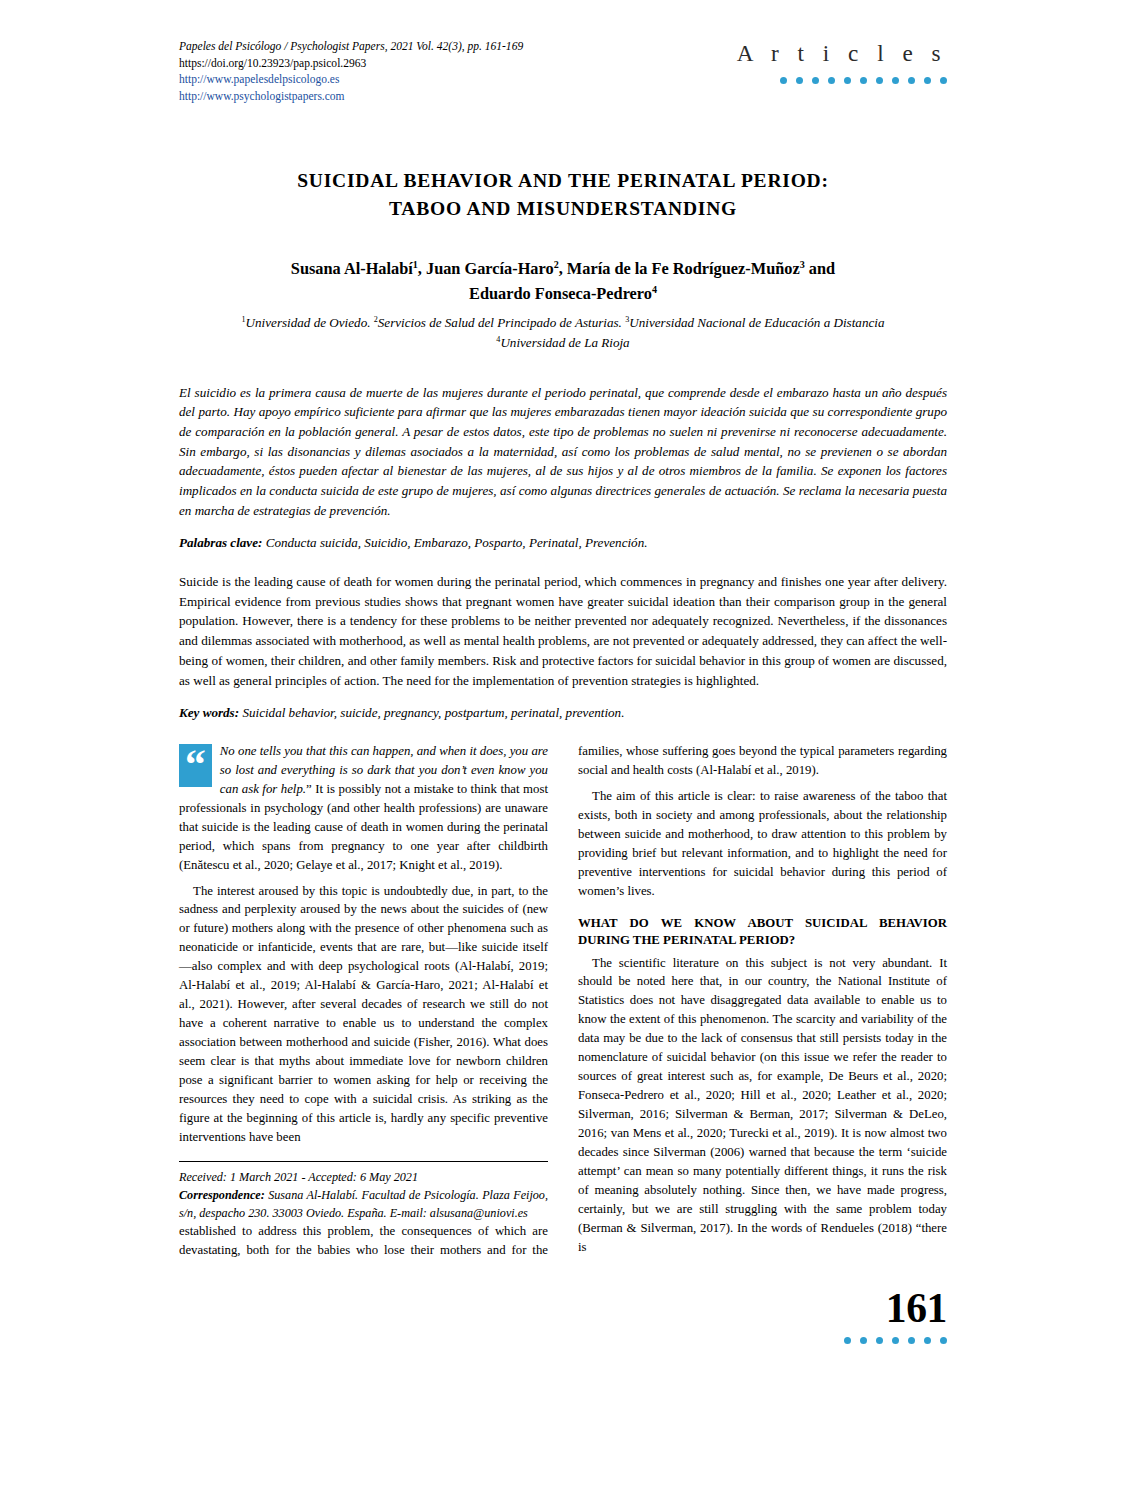Papeles del Psicólogo / Psychologist Papers, 2021 Vol. 42(3), pp. 161-169
https://doi.org/10.23923/pap.psicol.2963
http://www.papelesdelpsicologo.es
http://www.psychologistpapers.com
A r t i c l e s
Suicidal Behavior and the Perinatal Period:
Taboo and Misunderstanding
Susana Al-Halabí1, Juan García-Haro2, María de la Fe Rodríguez-Muñoz3 and
Eduardo Fonseca-Pedrero4
1Universidad de Oviedo. 2Servicios de Salud del Principado de Asturias. 3Universidad Nacional de Educación a Distancia
4Universidad de La Rioja
El suicidio es la primera causa de muerte de las mujeres durante el periodo perinatal, que comprende desde el embarazo hasta un año después del parto. Hay apoyo empírico suficiente para afirmar que las mujeres embarazadas tienen mayor ideación suicida que su correspondiente grupo de comparación en la población general. A pesar de estos datos, este tipo de problemas no suelen ni prevenirse ni reconocerse adecuadamente. Sin embargo, si las disonancias y dilemas asociados a la maternidad, así como los problemas de salud mental, no se previenen o se abordan adecuadamente, éstos pueden afectar al bienestar de las mujeres, al de sus hijos y al de otros miembros de la familia. Se exponen los factores implicados en la conducta suicida de este grupo de mujeres, así como algunas directrices generales de actuación. Se reclama la necesaria puesta en marcha de estrategias de prevención.
Palabras clave: Conducta suicida, Suicidio, Embarazo, Posparto, Perinatal, Prevención.
Suicide is the leading cause of death for women during the perinatal period, which commences in pregnancy and finishes one year after delivery. Empirical evidence from previous studies shows that pregnant women have greater suicidal ideation than their comparison group in the general population. However, there is a tendency for these problems to be neither prevented nor adequately recognized. Nevertheless, if the dissonances and dilemmas associated with motherhood, as well as mental health problems, are not prevented or adequately addressed, they can affect the well-being of women, their children, and other family members. Risk and protective factors for suicidal behavior in this group of women are discussed, as well as general principles of action. The need for the implementation of prevention strategies is highlighted.
Key words: Suicidal behavior, suicide, pregnancy, postpartum, perinatal, prevention.
“No one tells you that this can happen, and when it does, you are so lost and everything is so dark that you don’t even know you can ask for help.” It is possibly not a mistake to think that most professionals in psychology (and other health professions) are unaware that suicide is the leading cause of death in women during the perinatal period, which spans from pregnancy to one year after childbirth (Enătescu et al., 2020; Gelaye et al., 2017; Knight et al., 2019).
The interest aroused by this topic is undoubtedly due, in part, to the sadness and perplexity aroused by the news about the suicides of (new or future) mothers along with the presence of other phenomena such as neonaticide or infanticide, events that are rare, but—like suicide itself—also complex and with deep psychological roots (Al-Halabí, 2019; Al-Halabí et al., 2019; Al-Halabí & García-Haro, 2021; Al-Halabí et al., 2021). However, after several decades of research we still do not have a coherent narrative to enable us to understand the complex association between motherhood and suicide (Fisher, 2016). What does seem clear is that myths about immediate love for newborn children pose a significant barrier to women asking for help or receiving the resources they need to cope with a suicidal crisis. As striking as the figure at the beginning of this article is, hardly any specific preventive interventions have been
Received: 1 March 2021 - Accepted: 6 May 2021
Correspondence: Susana Al-Halabí. Facultad de Psicología. Plaza Feijoo, s/n, despacho 230. 33003 Oviedo. España. E-mail: alsusana@uniovi.es
established to address this problem, the consequences of which are devastating, both for the babies who lose their mothers and for the families, whose suffering goes beyond the typical parameters regarding social and health costs (Al-Halabí et al., 2019).
The aim of this article is clear: to raise awareness of the taboo that exists, both in society and among professionals, about the relationship between suicide and motherhood, to draw attention to this problem by providing brief but relevant information, and to highlight the need for preventive interventions for suicidal behavior during this period of women’s lives.
What do we know about suicidal behavior during the perinatal period?
The scientific literature on this subject is not very abundant. It should be noted here that, in our country, the National Institute of Statistics does not have disaggregated data available to enable us to know the extent of this phenomenon. The scarcity and variability of the data may be due to the lack of consensus that still persists today in the nomenclature of suicidal behavior (on this issue we refer the reader to sources of great interest such as, for example, De Beurs et al., 2020; Fonseca-Pedrero et al., 2020; Hill et al., 2020; Leather et al., 2020; Silverman, 2016; Silverman & Berman, 2017; Silverman & DeLeo, 2016; van Mens et al., 2020; Turecki et al., 2019). It is now almost two decades since Silverman (2006) warned that because the term ‘suicide attempt’ can mean so many potentially different things, it runs the risk of meaning absolutely nothing. Since then, we have made progress, certainly, but we are still struggling with the same problem today (Berman & Silverman, 2017). In the words of Rendueles (2018) “there is
161